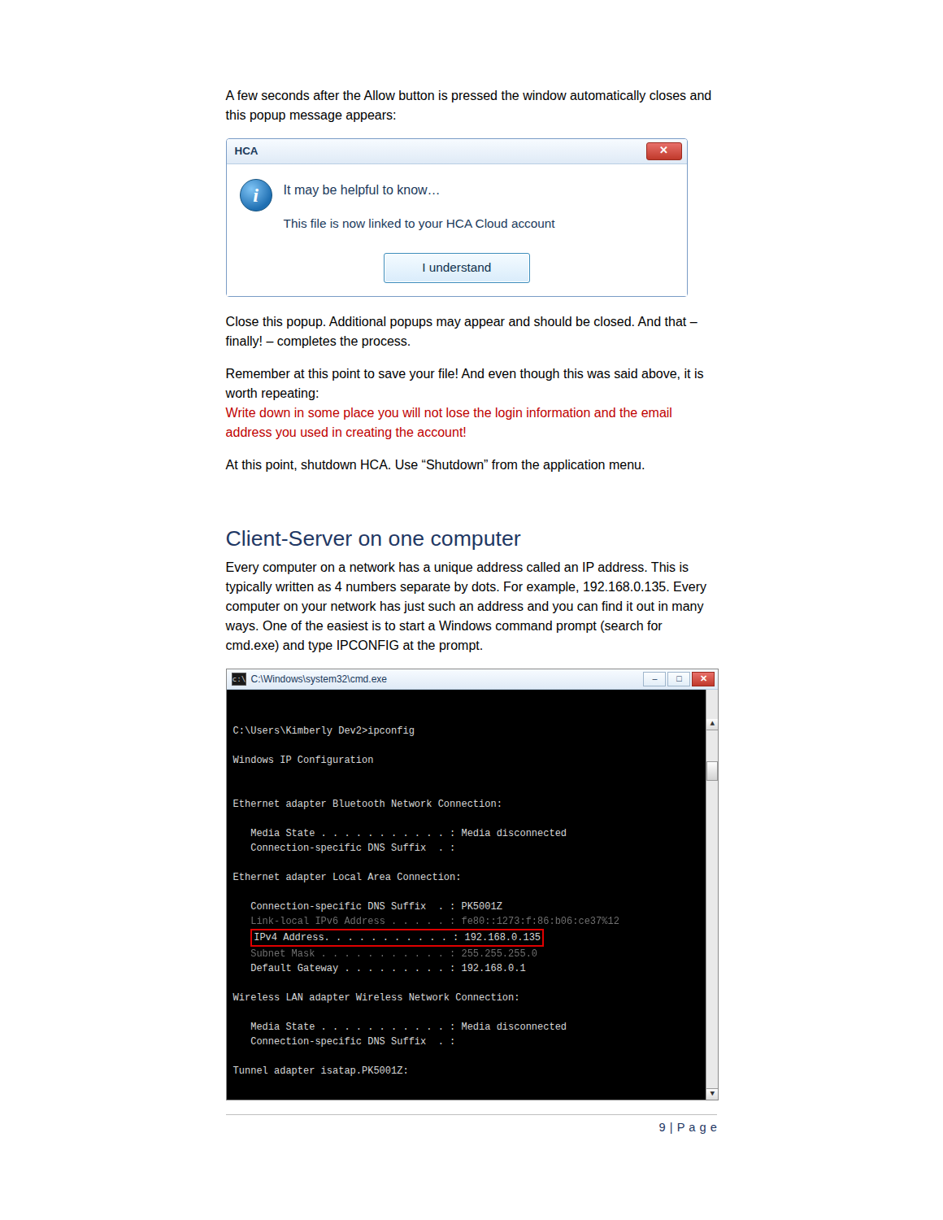A few seconds after the Allow button is pressed the window automatically closes and this popup message appears:
HCA ✕
i
It may be helpful to know…
This file is now linked to your HCA Cloud account
I understand
Close this popup. Additional popups may appear and should be closed. And that – finally! – completes the process.
Remember at this point to save your file! And even though this was said above, it is worth repeating:
Write down in some place you will not lose the login information and the email address you used in creating the account!
At this point, shutdown HCA. Use “Shutdown” from the application menu.
Client-Server on one computer
Every computer on a network has a unique address called an IP address. This is typically written as 4 numbers separate by dots. For example, 192.168.0.135. Every computer on your network has just such an address and you can find it out in many ways. One of the easiest is to start a Windows command prompt (search for cmd.exe) and type IPCONFIG at the prompt.
c:\ C:\Windows\system32\cmd.exe
–□✕
▲
▼
C:\Users\Kimberly Dev2>ipconfig Windows IP Configuration Ethernet adapter Bluetooth Network Connection: Media State . . . . . . . . . . . : Media disconnected Connection-specific DNS Suffix . : Ethernet adapter Local Area Connection: Connection-specific DNS Suffix . : PK5001Z Link-local IPv6 Address . . . . . : fe80::1273:f:86:b06:ce37%12 IPv4 Address. . . . . . . . . . . : 192.168.0.135 Subnet Mask . . . . . . . . . . . : 255.255.255.0 Default Gateway . . . . . . . . . : 192.168.0.1 Wireless LAN adapter Wireless Network Connection: Media State . . . . . . . . . . . : Media disconnected Connection-specific DNS Suffix . : Tunnel adapter isatap.PK5001Z:
9 | P a g e